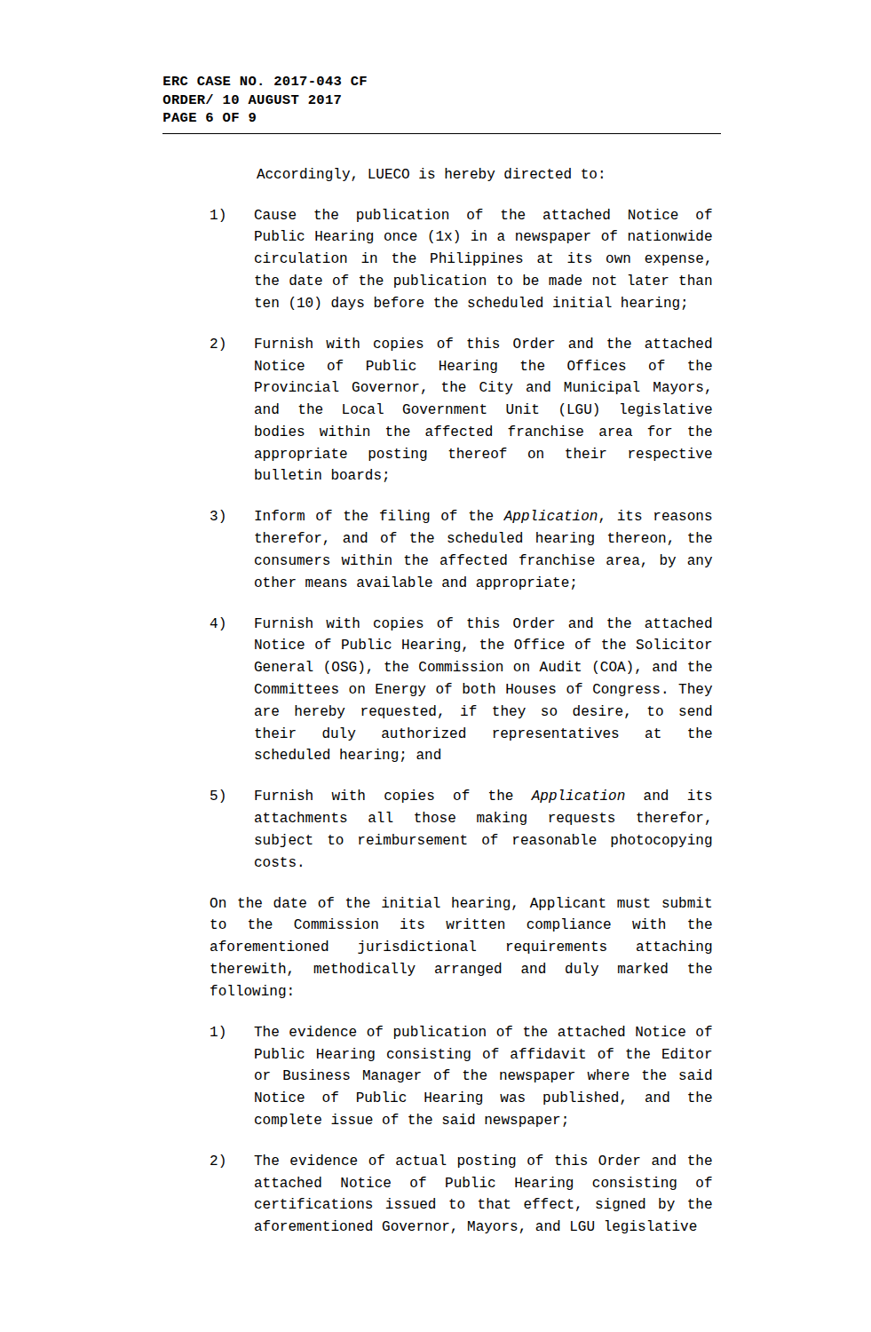ERC Case No. 2017-043 CF
Order/ 10 August 2017
Page 6 of 9
Accordingly, LUECO is hereby directed to:
Cause the publication of the attached Notice of Public Hearing once (1x) in a newspaper of nationwide circulation in the Philippines at its own expense, the date of the publication to be made not later than ten (10) days before the scheduled initial hearing;
Furnish with copies of this Order and the attached Notice of Public Hearing the Offices of the Provincial Governor, the City and Municipal Mayors, and the Local Government Unit (LGU) legislative bodies within the affected franchise area for the appropriate posting thereof on their respective bulletin boards;
Inform of the filing of the Application, its reasons therefor, and of the scheduled hearing thereon, the consumers within the affected franchise area, by any other means available and appropriate;
Furnish with copies of this Order and the attached Notice of Public Hearing, the Office of the Solicitor General (OSG), the Commission on Audit (COA), and the Committees on Energy of both Houses of Congress. They are hereby requested, if they so desire, to send their duly authorized representatives at the scheduled hearing; and
Furnish with copies of the Application and its attachments all those making requests therefor, subject to reimbursement of reasonable photocopying costs.
On the date of the initial hearing, Applicant must submit to the Commission its written compliance with the aforementioned jurisdictional requirements attaching therewith, methodically arranged and duly marked the following:
The evidence of publication of the attached Notice of Public Hearing consisting of affidavit of the Editor or Business Manager of the newspaper where the said Notice of Public Hearing was published, and the complete issue of the said newspaper;
The evidence of actual posting of this Order and the attached Notice of Public Hearing consisting of certifications issued to that effect, signed by the aforementioned Governor, Mayors, and LGU legislative